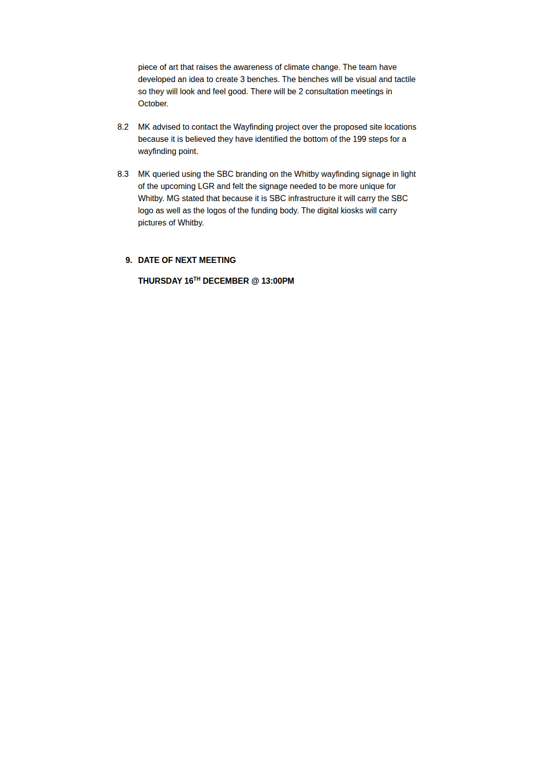piece of art that raises the awareness of climate change. The team have developed an idea to create 3 benches. The benches will be visual and tactile so they will look and feel good. There will be 2 consultation meetings in October.
8.2 MK advised to contact the Wayfinding project over the proposed site locations because it is believed they have identified the bottom of the 199 steps for a wayfinding point.
8.3 MK queried using the SBC branding on the Whitby wayfinding signage in light of the upcoming LGR and felt the signage needed to be more unique for Whitby. MG stated that because it is SBC infrastructure it will carry the SBC logo as well as the logos of the funding body. The digital kiosks will carry pictures of Whitby.
9. DATE OF NEXT MEETING
THURSDAY 16TH DECEMBER @ 13:00PM